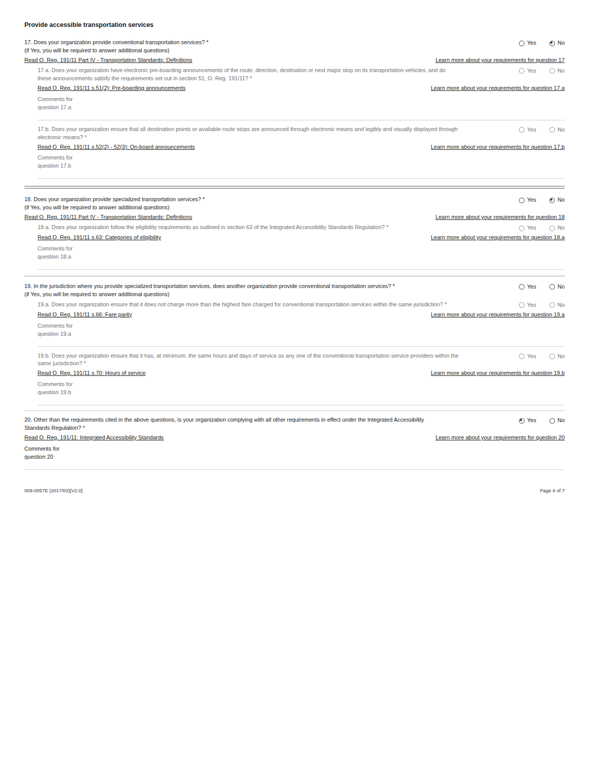Provide accessible transportation services
17. Does your organization provide conventional transportation services? *
(if Yes, you will be required to answer additional questions)
Yes No
Read O. Reg. 191/11 Part IV - Transportation Standards: Definitions
Learn more about your requirements for question 17
17.a. Does your organization have electronic pre-boarding announcements of the route, direction, destination or next major stop on its transportation vehicles, and do these announcements satisfy the requirements set out in section 51, O. Reg. 191/11? *
Yes No
Read O. Reg. 191/11 s.51(2): Pre-boarding announcements
Learn more about your requirements for question 17.a
Comments for
question 17.a
17.b. Does your organization ensure that all destination points or available route stops are announced through electronic means and legibly and visually displayed through electronic means? *
Yes No
Read O. Reg. 191/11 s.52(2) - 52(3): On-board announcements
Learn more about your requirements for question 17.b
Comments for
question 17.b
18. Does your organization provide specialized transportation services? *
(if Yes, you will be required to answer additional questions)
Yes No
Read O. Reg. 191/11 Part IV - Transportation Standards: Definitions
Learn more about your requirements for question 18
18.a. Does your organization follow the eligibility requirements as outlined in section 63 of the Integrated Accessibility Standards Regulation? *
Yes No
Read O. Reg. 191/11 s.63: Categories of eligibility
Learn more about your requirements for question 18.a
Comments for
question 18.a
19. In the jurisdiction where you provide specialized transportation services, does another organization provide conventional transportation services? *
(if Yes, you will be required to answer additional questions)
Yes No
19.a. Does your organization ensure that it does not charge more than the highest fare charged for conventional transportation services within the same jurisdiction? *
Yes No
Read O. Reg. 191/11 s.66: Fare parity
Learn more about your requirements for question 19.a
Comments for
question 19.a
19.b. Does your organization ensure that it has, at minimum, the same hours and days of service as any one of the conventional transportation service providers within the same jurisdiction? *
Yes No
Read O. Reg. 191/11 s.70: Hours of service
Learn more about your requirements for question 19.b
Comments for
question 19.b
20. Other than the requirements cited in the above questions, is your organization complying with all other requirements in effect under the Integrated Accessibility Standards Regulation? *
Yes No
Read O. Reg. 191/11: Integrated Accessibility Standards
Learn more about your requirements for question 20
Comments for
question 20
009-0057E (2017/03)[V2.0]
Page 6 of 7